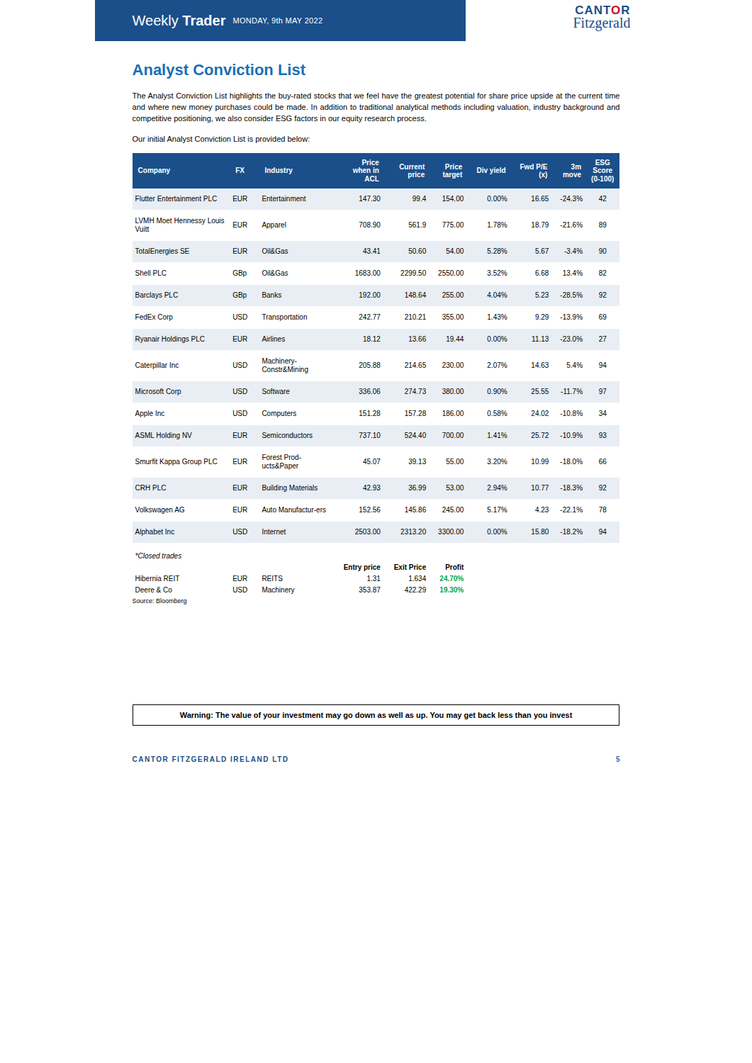Weekly Trader MONDAY, 9th MAY 2022
CANTOR
Fitzgerald
Analyst Conviction List
The Analyst Conviction List highlights the buy-rated stocks that we feel have the greatest potential for share price upside at the current time and where new money purchases could be made. In addition to traditional analytical methods including valuation, industry background and competitive positioning, we also consider ESG factors in our equity research process.
Our initial Analyst Conviction List is provided below:
| Company | FX | Industry | Price when in ACL | Current price | Price target | Div yield | Fwd P/E (x) | 3m move | ESG Score (0-100) |
| --- | --- | --- | --- | --- | --- | --- | --- | --- | --- |
| Flutter Entertainment PLC | EUR | Entertainment | 147.30 | 99.4 | 154.00 | 0.00% | 16.65 | -24.3% | 42 |
| LVMH Moet Hennessy Louis Vuitt | EUR | Apparel | 708.90 | 561.9 | 775.00 | 1.78% | 18.79 | -21.6% | 89 |
| TotalEnergies SE | EUR | Oil&Gas | 43.41 | 50.60 | 54.00 | 5.28% | 5.67 | -3.4% | 90 |
| Shell PLC | GBp | Oil&Gas | 1683.00 | 2299.50 | 2550.00 | 3.52% | 6.68 | 13.4% | 82 |
| Barclays PLC | GBp | Banks | 192.00 | 148.64 | 255.00 | 4.04% | 5.23 | -28.5% | 92 |
| FedEx Corp | USD | Transportation | 242.77 | 210.21 | 355.00 | 1.43% | 9.29 | -13.9% | 69 |
| Ryanair Holdings PLC | EUR | Airlines | 18.12 | 13.66 | 19.44 | 0.00% | 11.13 | -23.0% | 27 |
| Caterpillar Inc | USD | Machinery-Constr&Mining | 205.88 | 214.65 | 230.00 | 2.07% | 14.63 | 5.4% | 94 |
| Microsoft Corp | USD | Software | 336.06 | 274.73 | 380.00 | 0.90% | 25.55 | -11.7% | 97 |
| Apple Inc | USD | Computers | 151.28 | 157.28 | 186.00 | 0.58% | 24.02 | -10.8% | 34 |
| ASML Holding NV | EUR | Semiconductors | 737.10 | 524.40 | 700.00 | 1.41% | 25.72 | -10.9% | 93 |
| Smurfit Kappa Group PLC | EUR | Forest Prod-ucts&Paper | 45.07 | 39.13 | 55.00 | 3.20% | 10.99 | -18.0% | 66 |
| CRH PLC | EUR | Building Materials | 42.93 | 36.99 | 53.00 | 2.94% | 10.77 | -18.3% | 92 |
| Volkswagen AG | EUR | Auto Manufactur-ers | 152.56 | 145.86 | 245.00 | 5.17% | 4.23 | -22.1% | 78 |
| Alphabet Inc | USD | Internet | 2503.00 | 2313.20 | 3300.00 | 0.00% | 15.80 | -18.2% | 94 |
| *Closed trades | | | | | | | |
| | | | Entry price | Exit Price | Profit | | | | |
| Hibernia REIT | EUR | REITS | 1.31 | 1.634 | 24.70% | | | | |
| Deere & Co | USD | Machinery | 353.87 | 422.29 | 19.30% | | | | |
Source: Bloomberg
Warning: The value of your investment may go down as well as up. You may get back less than you invest
CANTOR FITZGERALD IRELAND LTD
5